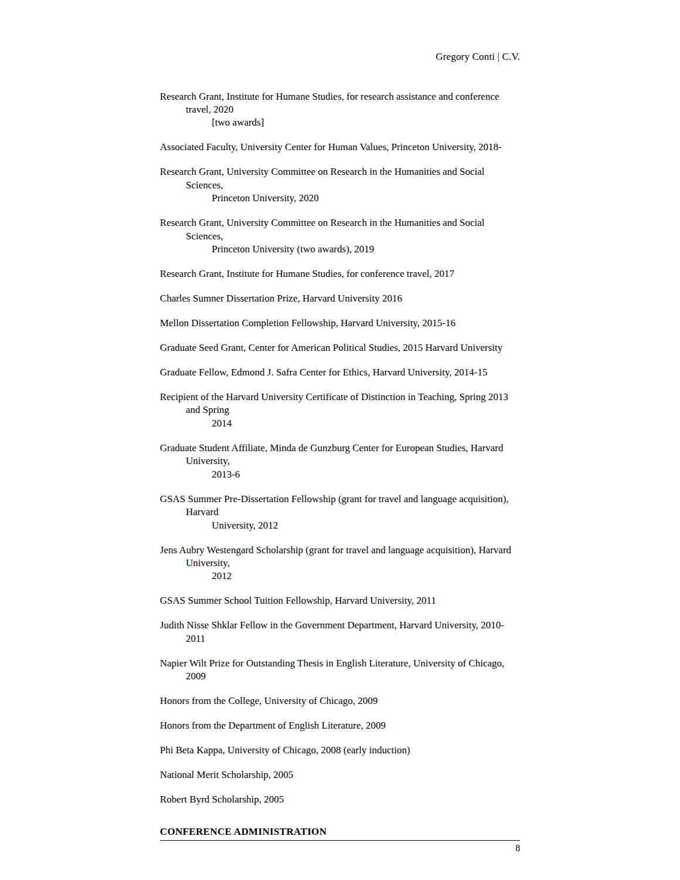Gregory Conti | C.V.
Research Grant, Institute for Humane Studies, for research assistance and conference travel, 2020[two awards]
Associated Faculty, University Center for Human Values, Princeton University, 2018-
Research Grant, University Committee on Research in the Humanities and Social Sciences,Princeton University, 2020
Research Grant, University Committee on Research in the Humanities and Social Sciences,Princeton University (two awards), 2019
Research Grant, Institute for Humane Studies, for conference travel, 2017
Charles Sumner Dissertation Prize, Harvard University 2016
Mellon Dissertation Completion Fellowship, Harvard University, 2015-16
Graduate Seed Grant, Center for American Political Studies, 2015 Harvard University
Graduate Fellow, Edmond J. Safra Center for Ethics, Harvard University, 2014-15
Recipient of the Harvard University Certificate of Distinction in Teaching, Spring 2013 and Spring2014
Graduate Student Affiliate, Minda de Gunzburg Center for European Studies, Harvard University,2013-6
GSAS Summer Pre-Dissertation Fellowship (grant for travel and language acquisition), HarvardUniversity, 2012
Jens Aubry Westengard Scholarship (grant for travel and language acquisition), Harvard University,2012
GSAS Summer School Tuition Fellowship, Harvard University, 2011
Judith Nisse Shklar Fellow in the Government Department, Harvard University, 2010-2011
Napier Wilt Prize for Outstanding Thesis in English Literature, University of Chicago, 2009
Honors from the College, University of Chicago, 2009
Honors from the Department of English Literature, 2009
Phi Beta Kappa, University of Chicago, 2008 (early induction)
National Merit Scholarship, 2005
Robert Byrd Scholarship, 2005
Conference Administration
8